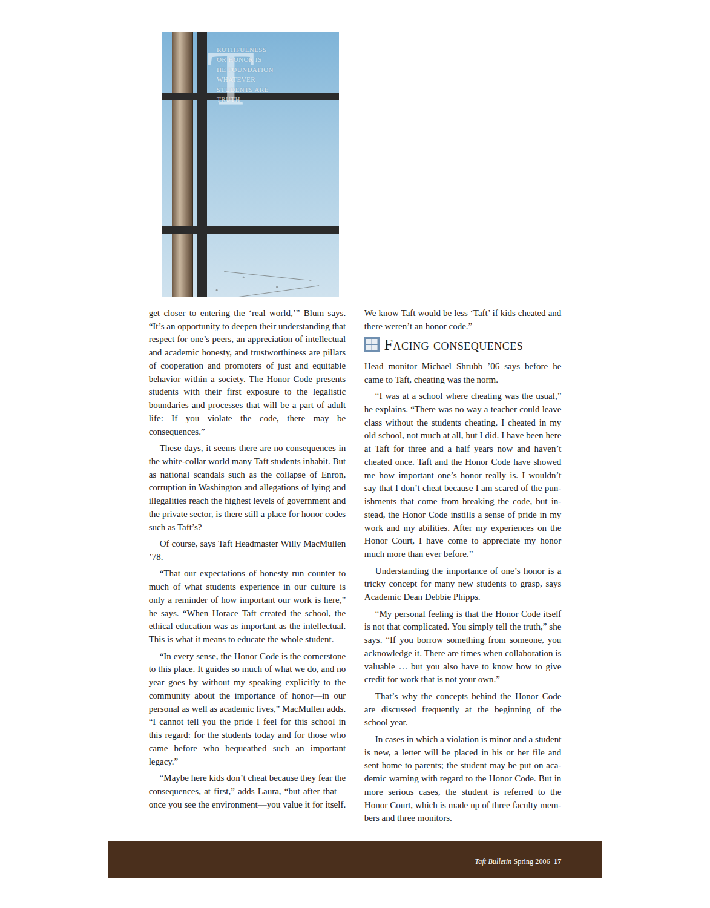T
RUTHFULNESS
OR HONOR IS
HE FOUNDATION
WHATEVER
STUDENTS ARE
TRUTH
get closer to entering the ‘real world,’” Blum says. “It’s an opportunity to deepen their understanding that respect for one’s peers, an appreciation of intellectual and academic honesty, and trustworthiness are pillars of cooperation and promoters of just and equitable behavior within a society. The Honor Code presents students with their first exposure to the legalistic boundaries and processes that will be a part of adult life: If you violate the code, there may be consequences.”
These days, it seems there are no consequences in the white-collar world many Taft students inhabit. But as national scandals such as the collapse of Enron, corruption in Washington and allegations of lying and illegalities reach the highest levels of government and the private sector, is there still a place for honor codes such as Taft’s?
Of course, says Taft Headmaster Willy MacMullen ’78.
“That our expectations of honesty run counter to much of what students experience in our culture is only a reminder of how important our work is here,” he says. “When Horace Taft created the school, the ethical education was as important as the intellectual. This is what it means to educate the whole student.
“In every sense, the Honor Code is the cornerstone to this place. It guides so much of what we do, and no year goes by without my speaking explicitly to the community about the importance of honor—in our personal as well as academic lives,” MacMullen adds. “I cannot tell you the pride I feel for this school in this regard: for the students today and for those who came before who bequeathed such an important legacy.”
“Maybe here kids don’t cheat because they fear the consequences, at first,” adds Laura, “but after that—once you see the environment—you value it for itself. We know Taft would be less ‘Taft’ if kids cheated and there weren’t an honor code.”
Facing consequences
Head monitor Michael Shrubb ’06 says before he came to Taft, cheating was the norm.
“I was at a school where cheating was the usual,” he explains. “There was no way a teacher could leave class without the students cheating. I cheated in my old school, not much at all, but I did. I have been here at Taft for three and a half years now and haven’t cheated once. Taft and the Honor Code have showed me how important one’s honor really is. I wouldn’t say that I don’t cheat because I am scared of the punishments that come from breaking the code, but instead, the Honor Code instills a sense of pride in my work and my abilities. After my experiences on the Honor Court, I have come to appreciate my honor much more than ever before.”
Understanding the importance of one’s honor is a tricky concept for many new students to grasp, says Academic Dean Debbie Phipps.
“My personal feeling is that the Honor Code itself is not that complicated. You simply tell the truth,” she says. “If you borrow something from someone, you acknowledge it. There are times when collaboration is valuable … but you also have to know how to give credit for work that is not your own.”
That’s why the concepts behind the Honor Code are discussed frequently at the beginning of the school year.
In cases in which a violation is minor and a student is new, a letter will be placed in his or her file and sent home to parents; the student may be put on academic warning with regard to the Honor Code. But in more serious cases, the student is referred to the Honor Court, which is made up of three faculty members and three monitors.
Taft Bulletin Spring 2006 17